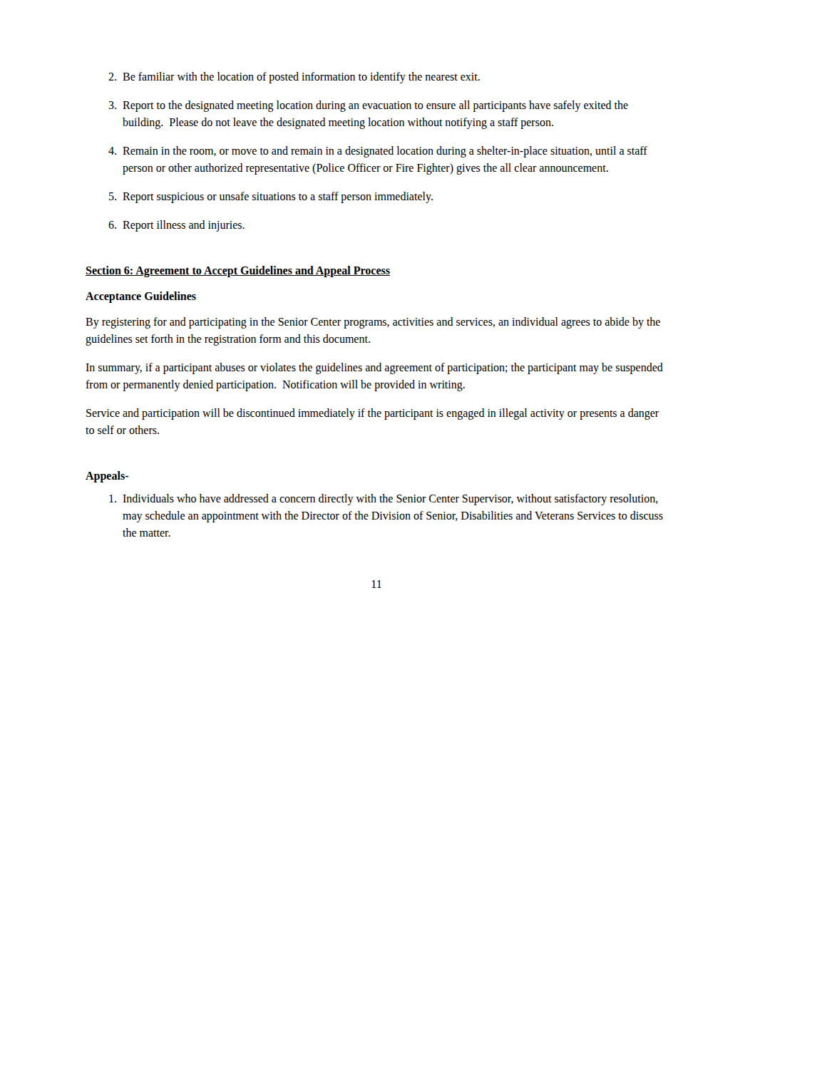Be familiar with the location of posted information to identify the nearest exit.
Report to the designated meeting location during an evacuation to ensure all participants have safely exited the building. Please do not leave the designated meeting location without notifying a staff person.
Remain in the room, or move to and remain in a designated location during a shelter-in-place situation, until a staff person or other authorized representative (Police Officer or Fire Fighter) gives the all clear announcement.
Report suspicious or unsafe situations to a staff person immediately.
Report illness and injuries.
Section 6: Agreement to Accept Guidelines and Appeal Process
Acceptance Guidelines
By registering for and participating in the Senior Center programs, activities and services, an individual agrees to abide by the guidelines set forth in the registration form and this document.
In summary, if a participant abuses or violates the guidelines and agreement of participation; the participant may be suspended from or permanently denied participation. Notification will be provided in writing.
Service and participation will be discontinued immediately if the participant is engaged in illegal activity or presents a danger to self or others.
Appeals-
Individuals who have addressed a concern directly with the Senior Center Supervisor, without satisfactory resolution, may schedule an appointment with the Director of the Division of Senior, Disabilities and Veterans Services to discuss the matter.
11